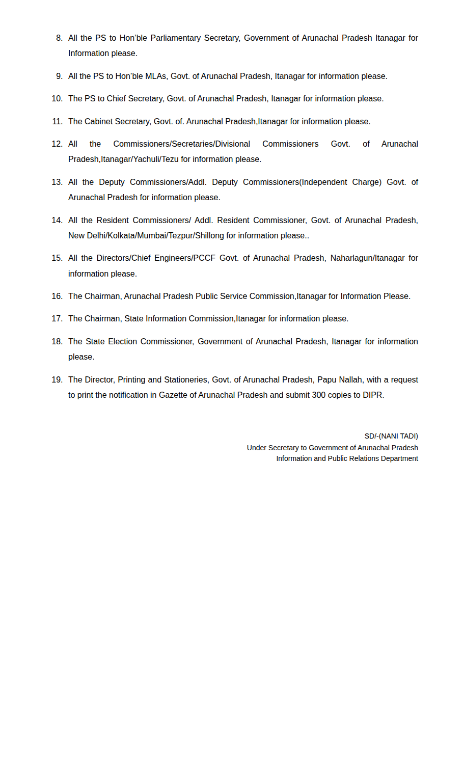All the PS to Hon’ble Parliamentary Secretary, Government of Arunachal Pradesh Itanagar for Information please.
All the PS to Hon’ble MLAs, Govt. of Arunachal Pradesh, Itanagar for information please.
The PS to Chief Secretary, Govt. of Arunachal Pradesh, Itanagar for information please.
The Cabinet Secretary, Govt. of. Arunachal Pradesh,Itanagar for information please.
All the Commissioners/Secretaries/Divisional Commissioners Govt. of Arunachal Pradesh,Itanagar/Yachuli/Tezu for information please.
All the Deputy Commissioners/Addl. Deputy Commissioners(Independent Charge) Govt. of Arunachal Pradesh for information please.
All the Resident Commissioners/ Addl. Resident Commissioner, Govt. of Arunachal Pradesh, New Delhi/Kolkata/Mumbai/Tezpur/Shillong for information please..
All the Directors/Chief Engineers/PCCF Govt. of Arunachal Pradesh, Naharlagun/Itanagar for information please.
The Chairman, Arunachal Pradesh Public Service Commission,Itanagar for Information Please.
The Chairman, State Information Commission,Itanagar for information please.
The State Election Commissioner, Government of Arunachal Pradesh, Itanagar for information please.
The Director, Printing and Stationeries, Govt. of Arunachal Pradesh, Papu Nallah, with a request to print the notification in Gazette of Arunachal Pradesh and submit 300 copies to DIPR.
SD/-(NANI TADI)
Under Secretary to Government of Arunachal Pradesh
Information and Public Relations Department